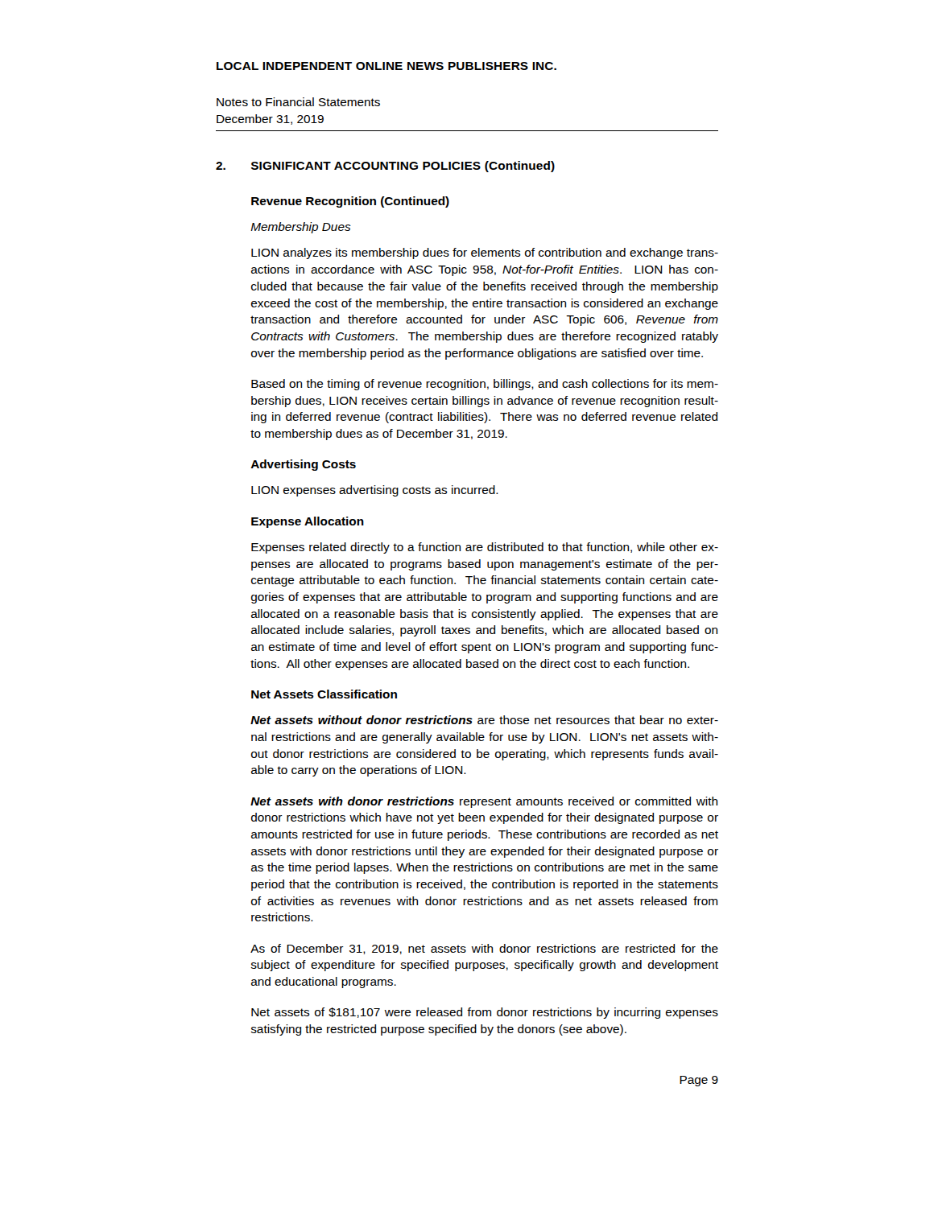LOCAL INDEPENDENT ONLINE NEWS PUBLISHERS INC.
Notes to Financial Statements
December 31, 2019
2.
SIGNIFICANT ACCOUNTING POLICIES (Continued)
Revenue Recognition (Continued)
Membership Dues
LION analyzes its membership dues for elements of contribution and exchange transactions in accordance with ASC Topic 958, Not-for-Profit Entities. LION has concluded that because the fair value of the benefits received through the membership exceed the cost of the membership, the entire transaction is considered an exchange transaction and therefore accounted for under ASC Topic 606, Revenue from Contracts with Customers. The membership dues are therefore recognized ratably over the membership period as the performance obligations are satisfied over time.
Based on the timing of revenue recognition, billings, and cash collections for its membership dues, LION receives certain billings in advance of revenue recognition resulting in deferred revenue (contract liabilities). There was no deferred revenue related to membership dues as of December 31, 2019.
Advertising Costs
LION expenses advertising costs as incurred.
Expense Allocation
Expenses related directly to a function are distributed to that function, while other expenses are allocated to programs based upon management's estimate of the percentage attributable to each function. The financial statements contain certain categories of expenses that are attributable to program and supporting functions and are allocated on a reasonable basis that is consistently applied. The expenses that are allocated include salaries, payroll taxes and benefits, which are allocated based on an estimate of time and level of effort spent on LION's program and supporting functions. All other expenses are allocated based on the direct cost to each function.
Net Assets Classification
Net assets without donor restrictions are those net resources that bear no external restrictions and are generally available for use by LION. LION's net assets without donor restrictions are considered to be operating, which represents funds available to carry on the operations of LION.
Net assets with donor restrictions represent amounts received or committed with donor restrictions which have not yet been expended for their designated purpose or amounts restricted for use in future periods. These contributions are recorded as net assets with donor restrictions until they are expended for their designated purpose or as the time period lapses. When the restrictions on contributions are met in the same period that the contribution is received, the contribution is reported in the statements of activities as revenues with donor restrictions and as net assets released from restrictions.
As of December 31, 2019, net assets with donor restrictions are restricted for the subject of expenditure for specified purposes, specifically growth and development and educational programs.
Net assets of $181,107 were released from donor restrictions by incurring expenses satisfying the restricted purpose specified by the donors (see above).
Page 9